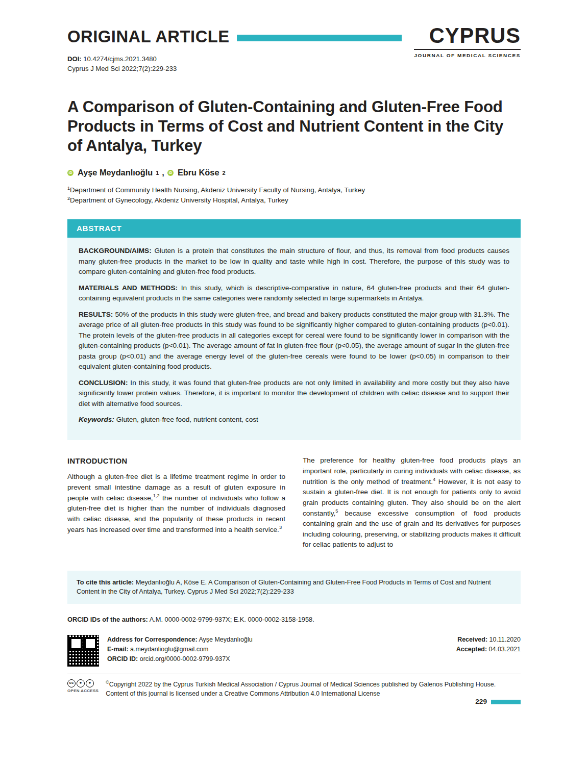ORIGINAL ARTICLE
DOI: 10.4274/cjms.2021.3480
Cyprus J Med Sci 2022;7(2):229-233
CYPRUS
JOURNAL OF MEDICAL SCIENCES
A Comparison of Gluten-Containing and Gluten-Free Food Products in Terms of Cost and Nutrient Content in the City of Antalya, Turkey
Ayşe Meydanlıoğlu1, Ebru Köse2
1Department of Community Health Nursing, Akdeniz University Faculty of Nursing, Antalya, Turkey
2Department of Gynecology, Akdeniz University Hospital, Antalya, Turkey
ABSTRACT
BACKGROUND/AIMS: Gluten is a protein that constitutes the main structure of flour, and thus, its removal from food products causes many gluten-free products in the market to be low in quality and taste while high in cost. Therefore, the purpose of this study was to compare gluten-containing and gluten-free food products.
MATERIALS AND METHODS: In this study, which is descriptive-comparative in nature, 64 gluten-free products and their 64 gluten-containing equivalent products in the same categories were randomly selected in large supermarkets in Antalya.
RESULTS: 50% of the products in this study were gluten-free, and bread and bakery products constituted the major group with 31.3%. The average price of all gluten-free products in this study was found to be significantly higher compared to gluten-containing products (p<0.01). The protein levels of the gluten-free products in all categories except for cereal were found to be significantly lower in comparison with the gluten-containing products (p<0.01). The average amount of fat in gluten-free flour (p<0.05), the average amount of sugar in the gluten-free pasta group (p<0.01) and the average energy level of the gluten-free cereals were found to be lower (p<0.05) in comparison to their equivalent gluten-containing food products.
CONCLUSION: In this study, it was found that gluten-free products are not only limited in availability and more costly but they also have significantly lower protein values. Therefore, it is important to monitor the development of children with celiac disease and to support their diet with alternative food sources.
Keywords: Gluten, gluten-free food, nutrient content, cost
INTRODUCTION
Although a gluten-free diet is a lifetime treatment regime in order to prevent small intestine damage as a result of gluten exposure in people with celiac disease,1,2 the number of individuals who follow a gluten-free diet is higher than the number of individuals diagnosed with celiac disease, and the popularity of these products in recent years has increased over time and transformed into a health service.3
The preference for healthy gluten-free food products plays an important role, particularly in curing individuals with celiac disease, as nutrition is the only method of treatment.4 However, it is not easy to sustain a gluten-free diet. It is not enough for patients only to avoid grain products containing gluten. They also should be on the alert constantly,5 because excessive consumption of food products containing grain and the use of grain and its derivatives for purposes including colouring, preserving, or stabilizing products makes it difficult for celiac patients to adjust to
To cite this article: Meydanlıoğlu A, Köse E. A Comparison of Gluten-Containing and Gluten-Free Food Products in Terms of Cost and Nutrient Content in the City of Antalya, Turkey. Cyprus J Med Sci 2022;7(2):229-233
ORCID iDs of the authors: A.M. 0000-0002-9799-937X; E.K. 0000-0002-3158-1958.
Address for Correspondence: Ayşe Meydanlıoğlu
E-mail: a.meydanlioglu@gmail.com
ORCID ID: orcid.org/0000-0002-9799-937X
Received: 10.11.2020
Accepted: 04.03.2021
cc ● ●
OPEN ACCESS
©Copyright 2022 by the Cyprus Turkish Medical Association / Cyprus Journal of Medical Sciences published by Galenos Publishing House.
Content of this journal is licensed under a Creative Commons Attribution 4.0 International License
229